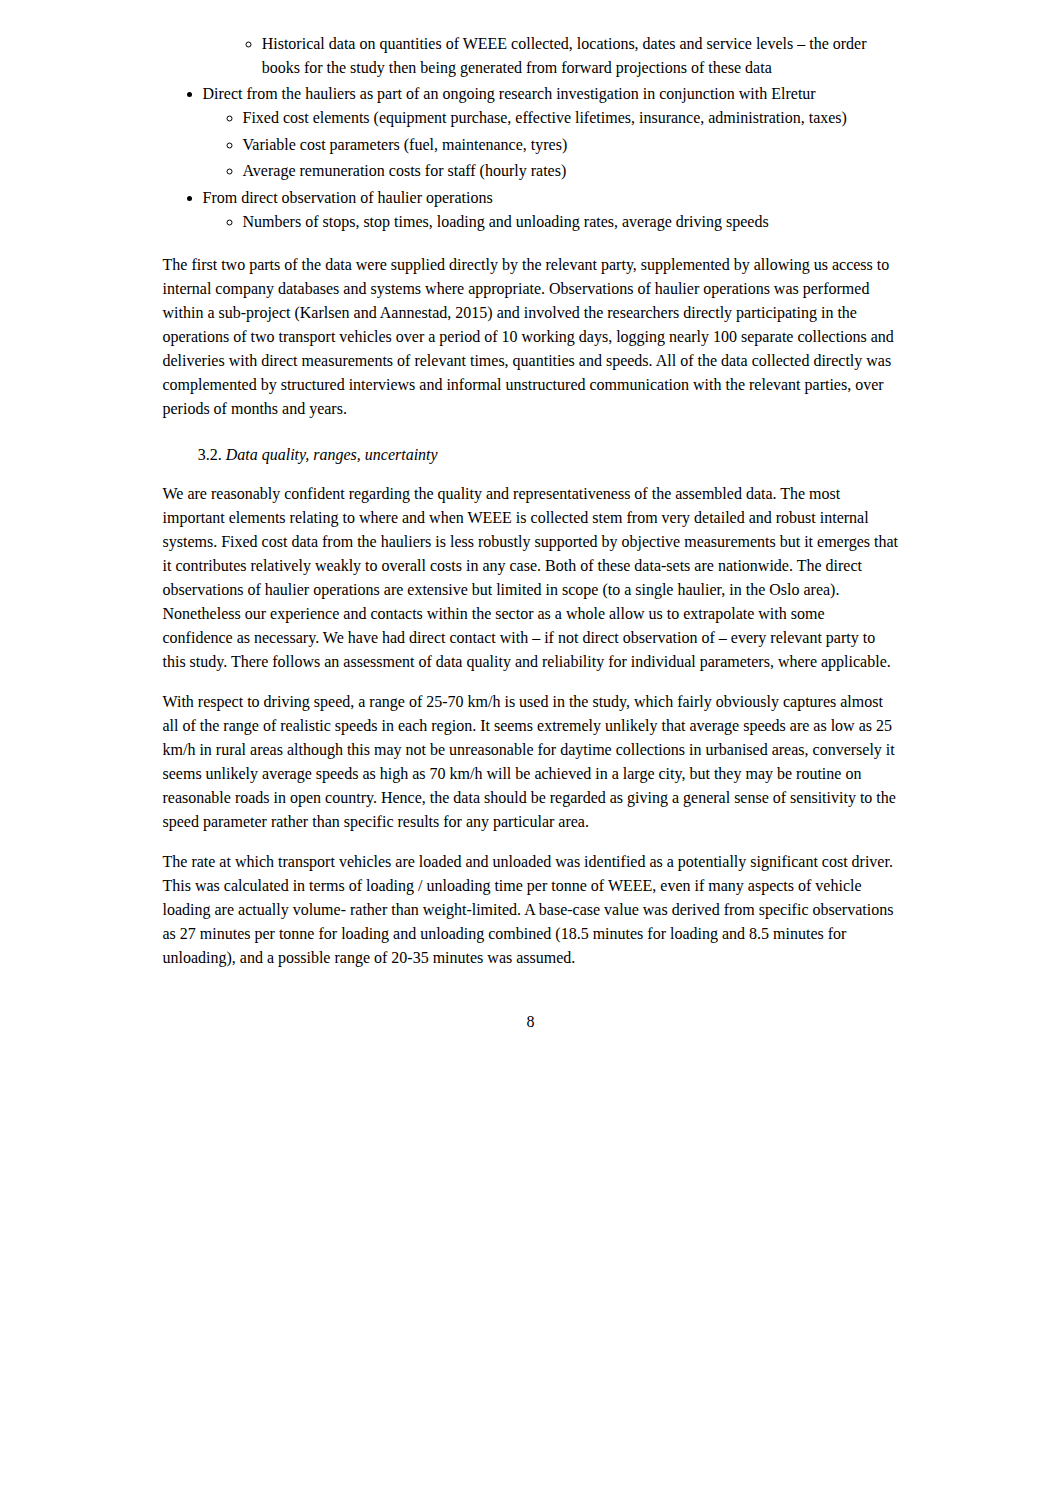Historical data on quantities of WEEE collected, locations, dates and service levels – the order books for the study then being generated from forward projections of these data
Direct from the hauliers as part of an ongoing research investigation in conjunction with Elretur
Fixed cost elements (equipment purchase, effective lifetimes, insurance, administration, taxes)
Variable cost parameters (fuel, maintenance, tyres)
Average remuneration costs for staff (hourly rates)
From direct observation of haulier operations
Numbers of stops, stop times, loading and unloading rates, average driving speeds
The first two parts of the data were supplied directly by the relevant party, supplemented by allowing us access to internal company databases and systems where appropriate. Observations of haulier operations was performed within a sub-project (Karlsen and Aannestad, 2015) and involved the researchers directly participating in the operations of two transport vehicles over a period of 10 working days, logging nearly 100 separate collections and deliveries with direct measurements of relevant times, quantities and speeds. All of the data collected directly was complemented by structured interviews and informal unstructured communication with the relevant parties, over periods of months and years.
3.2. Data quality, ranges, uncertainty
We are reasonably confident regarding the quality and representativeness of the assembled data. The most important elements relating to where and when WEEE is collected stem from very detailed and robust internal systems. Fixed cost data from the hauliers is less robustly supported by objective measurements but it emerges that it contributes relatively weakly to overall costs in any case. Both of these data-sets are nationwide. The direct observations of haulier operations are extensive but limited in scope (to a single haulier, in the Oslo area). Nonetheless our experience and contacts within the sector as a whole allow us to extrapolate with some confidence as necessary. We have had direct contact with – if not direct observation of – every relevant party to this study. There follows an assessment of data quality and reliability for individual parameters, where applicable.
With respect to driving speed, a range of 25-70 km/h is used in the study, which fairly obviously captures almost all of the range of realistic speeds in each region. It seems extremely unlikely that average speeds are as low as 25 km/h in rural areas although this may not be unreasonable for daytime collections in urbanised areas, conversely it seems unlikely average speeds as high as 70 km/h will be achieved in a large city, but they may be routine on reasonable roads in open country. Hence, the data should be regarded as giving a general sense of sensitivity to the speed parameter rather than specific results for any particular area.
The rate at which transport vehicles are loaded and unloaded was identified as a potentially significant cost driver. This was calculated in terms of loading / unloading time per tonne of WEEE, even if many aspects of vehicle loading are actually volume- rather than weight-limited. A base-case value was derived from specific observations as 27 minutes per tonne for loading and unloading combined (18.5 minutes for loading and 8.5 minutes for unloading), and a possible range of 20-35 minutes was assumed.
8